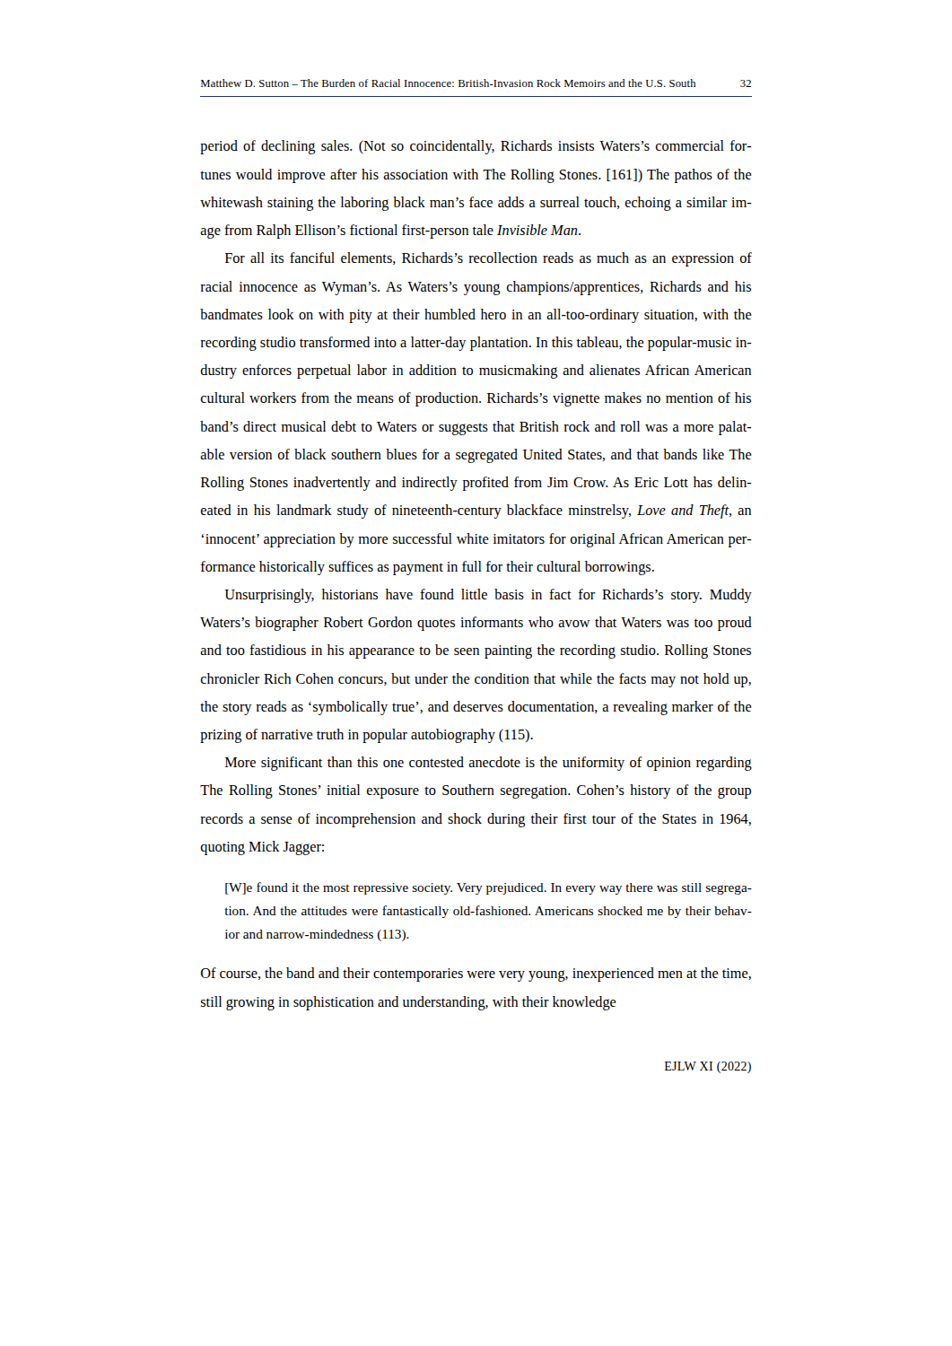Matthew D. Sutton – The Burden of Racial Innocence: British-Invasion Rock Memoirs and the U.S. South 32
period of declining sales. (Not so coincidentally, Richards insists Waters’s commercial fortunes would improve after his association with The Rolling Stones. [161]) The pathos of the whitewash staining the laboring black man’s face adds a surreal touch, echoing a similar image from Ralph Ellison’s fictional first-person tale Invisible Man.
For all its fanciful elements, Richards’s recollection reads as much as an expression of racial innocence as Wyman’s. As Waters’s young champions/apprentices, Richards and his bandmates look on with pity at their humbled hero in an all-too-ordinary situation, with the recording studio transformed into a latter-day plantation. In this tableau, the popular-music industry enforces perpetual labor in addition to musicmaking and alienates African American cultural workers from the means of production. Richards’s vignette makes no mention of his band’s direct musical debt to Waters or suggests that British rock and roll was a more palatable version of black southern blues for a segregated United States, and that bands like The Rolling Stones inadvertently and indirectly profited from Jim Crow. As Eric Lott has delineated in his landmark study of nineteenth-century blackface minstrelsy, Love and Theft, an ‘innocent’ appreciation by more successful white imitators for original African American performance historically suffices as payment in full for their cultural borrowings.
Unsurprisingly, historians have found little basis in fact for Richards’s story. Muddy Waters’s biographer Robert Gordon quotes informants who avow that Waters was too proud and too fastidious in his appearance to be seen painting the recording studio. Rolling Stones chronicler Rich Cohen concurs, but under the condition that while the facts may not hold up, the story reads as ‘symbolically true’, and deserves documentation, a revealing marker of the prizing of narrative truth in popular autobiography (115).
More significant than this one contested anecdote is the uniformity of opinion regarding The Rolling Stones’ initial exposure to Southern segregation. Cohen’s history of the group records a sense of incomprehension and shock during their first tour of the States in 1964, quoting Mick Jagger:
[W]e found it the most repressive society. Very prejudiced. In every way there was still segregation. And the attitudes were fantastically old-fashioned. Americans shocked me by their behavior and narrow-mindedness (113).
Of course, the band and their contemporaries were very young, inexperienced men at the time, still growing in sophistication and understanding, with their knowledge
EJLW XI (2022)